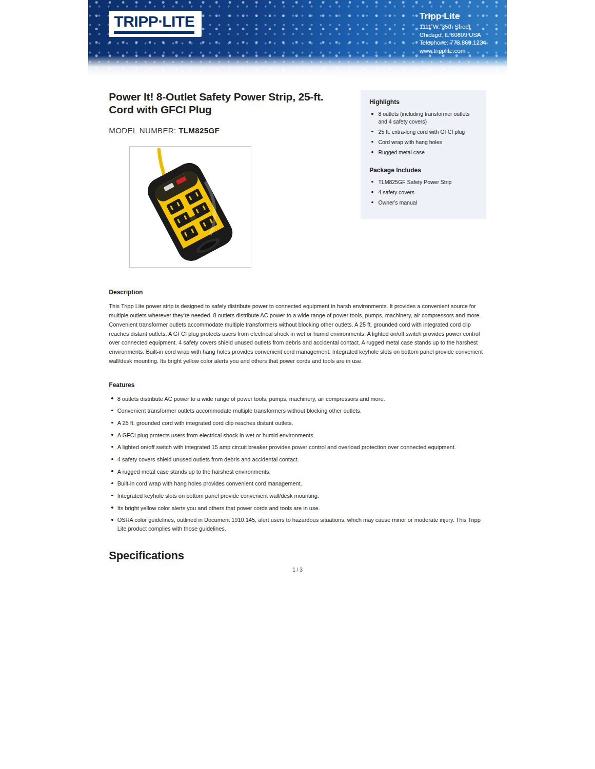TRIPP·LITE
Tripp Lite
1111 W. 35th Street
Chicago, IL 60609 USA
Telephone: 773.869.1234
www.tripplite.com
Power It! 8-Outlet Safety Power Strip, 25-ft. Cord with GFCI Plug
MODEL NUMBER: TLM825GF
Highlights
8 outlets (including transformer outlets and 4 safety covers)
25 ft. extra-long cord with GFCI plug
Cord wrap with hang holes
Rugged metal case
Package Includes
TLM825GF Safety Power Strip
4 safety covers
Owner's manual
Description
This Tripp Lite power strip is designed to safely distribute power to connected equipment in harsh environments. It provides a convenient source for multiple outlets wherever they're needed. 8 outlets distribute AC power to a wide range of power tools, pumps, machinery, air compressors and more. Convenient transformer outlets accommodate multiple transformers without blocking other outlets. A 25 ft. grounded cord with integrated cord clip reaches distant outlets. A GFCI plug protects users from electrical shock in wet or humid environments. A lighted on/off switch provides power control over connected equipment. 4 safety covers shield unused outlets from debris and accidental contact. A rugged metal case stands up to the harshest environments. Built-in cord wrap with hang holes provides convenient cord management. Integrated keyhole slots on bottom panel provide convenient wall/desk mounting. Its bright yellow color alerts you and others that power cords and tools are in use.
Features
8 outlets distribute AC power to a wide range of power tools, pumps, machinery, air compressors and more.
Convenient transformer outlets accommodate multiple transformers without blocking other outlets.
A 25 ft. grounded cord with integrated cord clip reaches distant outlets.
A GFCI plug protects users from electrical shock in wet or humid environments.
A lighted on/off switch with integrated 15 amp circuit breaker provides power control and overload protection over connected equipment.
4 safety covers shield unused outlets from debris and accidental contact.
A rugged metal case stands up to the harshest environments.
Built-in cord wrap with hang holes provides convenient cord management.
Integrated keyhole slots on bottom panel provide convenient wall/desk mounting.
Its bright yellow color alerts you and others that power cords and tools are in use.
OSHA color guidelines, outlined in Document 1910.145, alert users to hazardous situations, which may cause minor or moderate injury. This Tripp Lite product complies with those guidelines.
Specifications
1 / 3